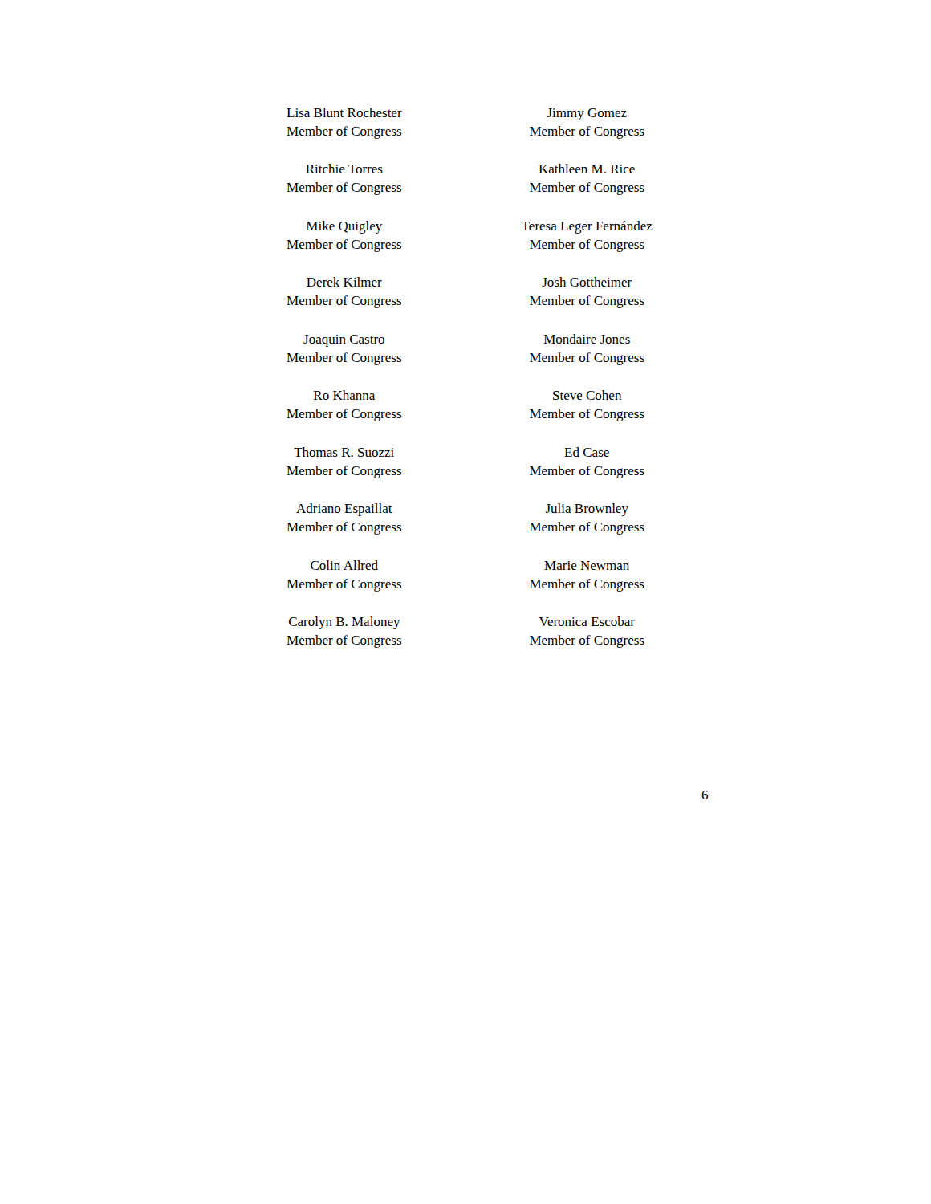| Lisa Blunt Rochester Member of Congress | Jimmy Gomez Member of Congress |
| Ritchie Torres Member of Congress | Kathleen M. Rice Member of Congress |
| Mike Quigley Member of Congress | Teresa Leger Fernández Member of Congress |
| Derek Kilmer Member of Congress | Josh Gottheimer Member of Congress |
| Joaquin Castro Member of Congress | Mondaire Jones Member of Congress |
| Ro Khanna Member of Congress | Steve Cohen Member of Congress |
| Thomas R. Suozzi Member of Congress | Ed Case Member of Congress |
| Adriano Espaillat Member of Congress | Julia Brownley Member of Congress |
| Colin Allred Member of Congress | Marie Newman Member of Congress |
| Carolyn B. Maloney Member of Congress | Veronica Escobar Member of Congress |
6